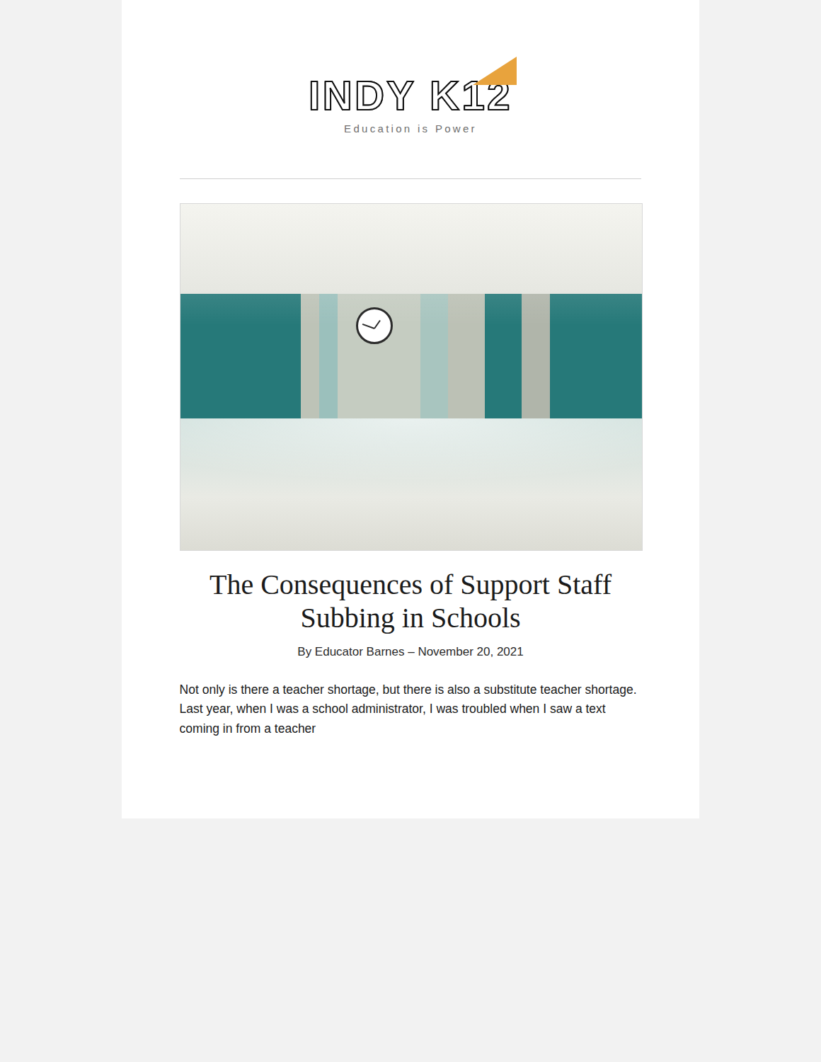Indy K12
Education is Power
The Consequences of Support Staff Subbing in Schools
By Educator Barnes – November 20, 2021
Not only is there a teacher shortage, but there is also a substitute teacher shortage. Last year, when I was a school administrator, I was troubled when I saw a text coming in from a teacher